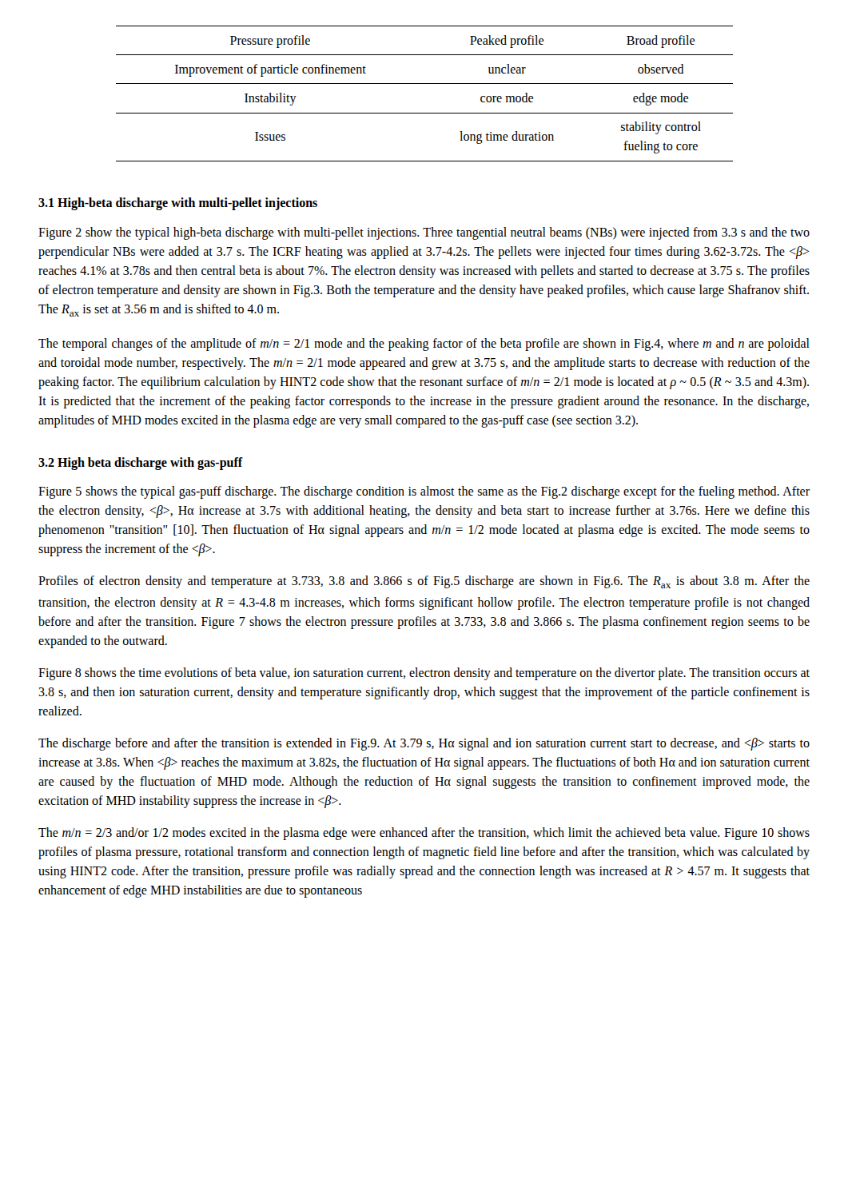| Pressure profile | Peaked profile | Broad profile |
| Improvement of particle confinement | unclear | observed |
| Instability | core mode | edge mode |
| Issues | long time duration | stability control fueling to core |
3.1 High-beta discharge with multi-pellet injections
Figure 2 show the typical high-beta discharge with multi-pellet injections. Three tangential neutral beams (NBs) were injected from 3.3 s and the two perpendicular NBs were added at 3.7 s. The ICRF heating was applied at 3.7-4.2s. The pellets were injected four times during 3.62-3.72s. The <β> reaches 4.1% at 3.78s and then central beta is about 7%. The electron density was increased with pellets and started to decrease at 3.75 s. The profiles of electron temperature and density are shown in Fig.3. Both the temperature and the density have peaked profiles, which cause large Shafranov shift. The Rax is set at 3.56 m and is shifted to 4.0 m.
The temporal changes of the amplitude of m/n = 2/1 mode and the peaking factor of the beta profile are shown in Fig.4, where m and n are poloidal and toroidal mode number, respectively. The m/n = 2/1 mode appeared and grew at 3.75 s, and the amplitude starts to decrease with reduction of the peaking factor. The equilibrium calculation by HINT2 code show that the resonant surface of m/n = 2/1 mode is located at ρ ~ 0.5 (R ~ 3.5 and 4.3m). It is predicted that the increment of the peaking factor corresponds to the increase in the pressure gradient around the resonance. In the discharge, amplitudes of MHD modes excited in the plasma edge are very small compared to the gas-puff case (see section 3.2).
3.2 High beta discharge with gas-puff
Figure 5 shows the typical gas-puff discharge. The discharge condition is almost the same as the Fig.2 discharge except for the fueling method. After the electron density, <β>, Hα increase at 3.7s with additional heating, the density and beta start to increase further at 3.76s. Here we define this phenomenon "transition" [10]. Then fluctuation of Hα signal appears and m/n = 1/2 mode located at plasma edge is excited. The mode seems to suppress the increment of the <β>.
Profiles of electron density and temperature at 3.733, 3.8 and 3.866 s of Fig.5 discharge are shown in Fig.6. The Rax is about 3.8 m. After the transition, the electron density at R = 4.3-4.8 m increases, which forms significant hollow profile. The electron temperature profile is not changed before and after the transition. Figure 7 shows the electron pressure profiles at 3.733, 3.8 and 3.866 s. The plasma confinement region seems to be expanded to the outward.
Figure 8 shows the time evolutions of beta value, ion saturation current, electron density and temperature on the divertor plate. The transition occurs at 3.8 s, and then ion saturation current, density and temperature significantly drop, which suggest that the improvement of the particle confinement is realized.
The discharge before and after the transition is extended in Fig.9. At 3.79 s, Hα signal and ion saturation current start to decrease, and <β> starts to increase at 3.8s. When <β> reaches the maximum at 3.82s, the fluctuation of Hα signal appears. The fluctuations of both Hα and ion saturation current are caused by the fluctuation of MHD mode. Although the reduction of Hα signal suggests the transition to confinement improved mode, the excitation of MHD instability suppress the increase in <β>.
The m/n = 2/3 and/or 1/2 modes excited in the plasma edge were enhanced after the transition, which limit the achieved beta value. Figure 10 shows profiles of plasma pressure, rotational transform and connection length of magnetic field line before and after the transition, which was calculated by using HINT2 code. After the transition, pressure profile was radially spread and the connection length was increased at R > 4.57 m. It suggests that enhancement of edge MHD instabilities are due to spontaneous